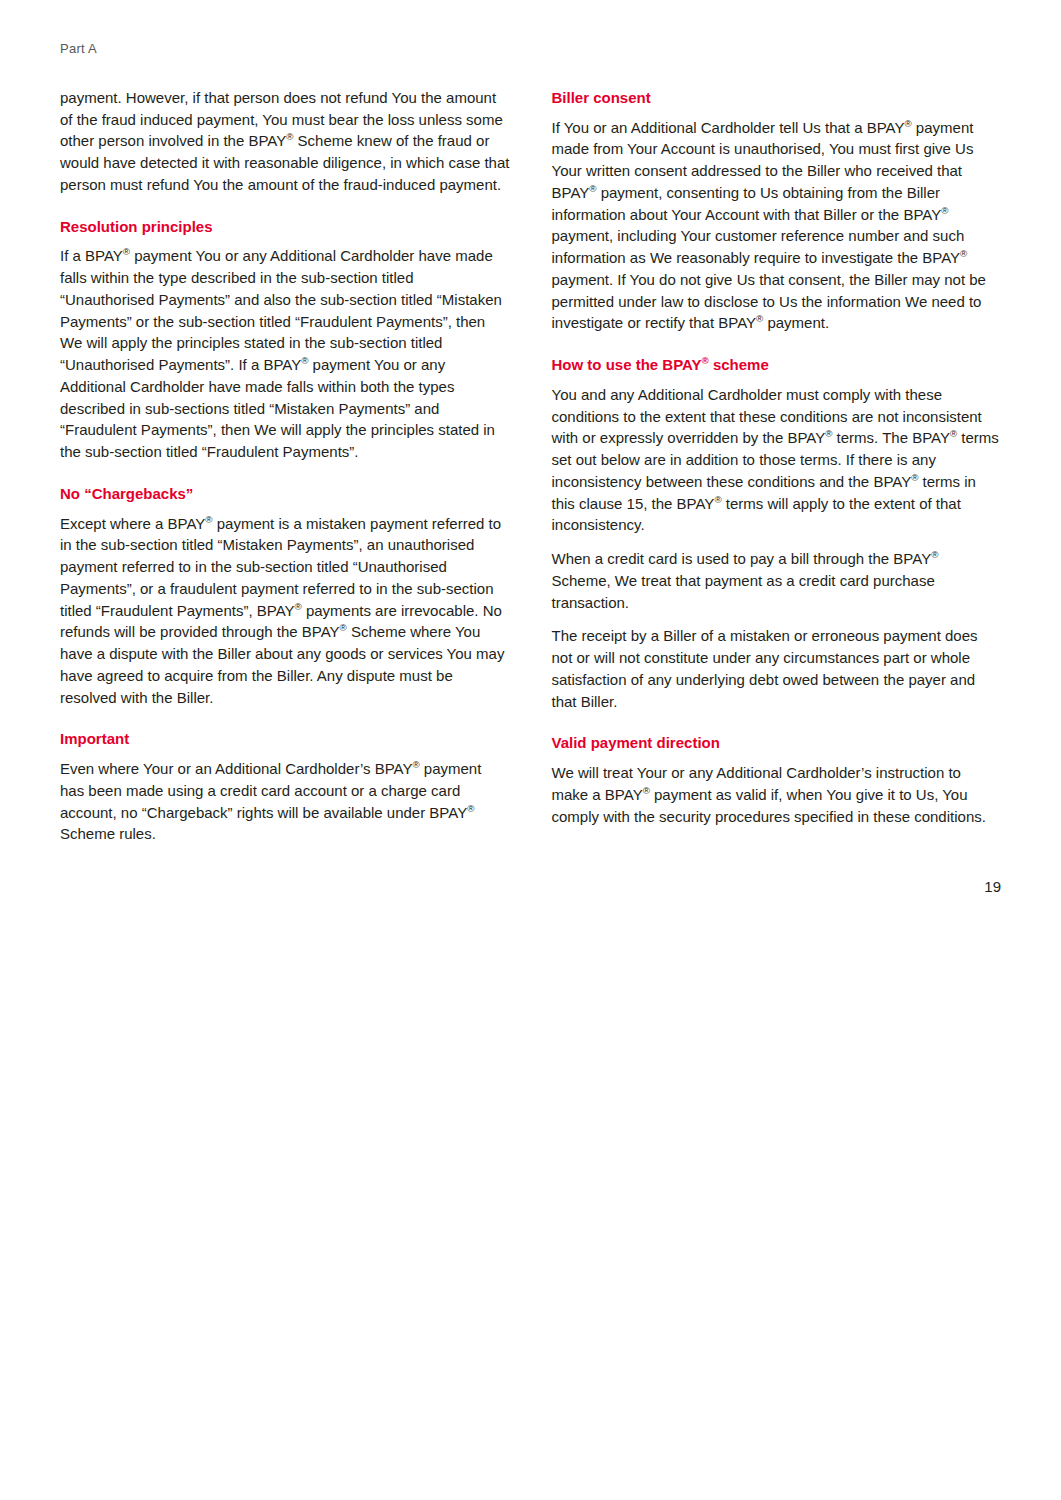Part A
payment. However, if that person does not refund You the amount of the fraud induced payment, You must bear the loss unless some other person involved in the BPAY® Scheme knew of the fraud or would have detected it with reasonable diligence, in which case that person must refund You the amount of the fraud-induced payment.
Resolution principles
If a BPAY® payment You or any Additional Cardholder have made falls within the type described in the sub-section titled “Unauthorised Payments” and also the sub-section titled “Mistaken Payments” or the sub-section titled “Fraudulent Payments”, then We will apply the principles stated in the sub-section titled “Unauthorised Payments”. If a BPAY® payment You or any Additional Cardholder have made falls within both the types described in sub-sections titled “Mistaken Payments” and “Fraudulent Payments”, then We will apply the principles stated in the sub-section titled “Fraudulent Payments”.
No “Chargebacks”
Except where a BPAY® payment is a mistaken payment referred to in the sub-section titled “Mistaken Payments”, an unauthorised payment referred to in the sub-section titled “Unauthorised Payments”, or a fraudulent payment referred to in the sub-section titled “Fraudulent Payments”, BPAY® payments are irrevocable. No refunds will be provided through the BPAY® Scheme where You have a dispute with the Biller about any goods or services You may have agreed to acquire from the Biller. Any dispute must be resolved with the Biller.
Important
Even where Your or an Additional Cardholder’s BPAY® payment has been made using a credit card account or a charge card account, no “Chargeback” rights will be available under BPAY® Scheme rules.
Biller consent
If You or an Additional Cardholder tell Us that a BPAY® payment made from Your Account is unauthorised, You must first give Us Your written consent addressed to the Biller who received that BPAY® payment, consenting to Us obtaining from the Biller information about Your Account with that Biller or the BPAY® payment, including Your customer reference number and such information as We reasonably require to investigate the BPAY® payment. If You do not give Us that consent, the Biller may not be permitted under law to disclose to Us the information We need to investigate or rectify that BPAY® payment.
How to use the BPAY® scheme
You and any Additional Cardholder must comply with these conditions to the extent that these conditions are not inconsistent with or expressly overridden by the BPAY® terms. The BPAY® terms set out below are in addition to those terms. If there is any inconsistency between these conditions and the BPAY® terms in this clause 15, the BPAY® terms will apply to the extent of that inconsistency.
When a credit card is used to pay a bill through the BPAY® Scheme, We treat that payment as a credit card purchase transaction.
The receipt by a Biller of a mistaken or erroneous payment does not or will not constitute under any circumstances part or whole satisfaction of any underlying debt owed between the payer and that Biller.
Valid payment direction
We will treat Your or any Additional Cardholder’s instruction to make a BPAY® payment as valid if, when You give it to Us, You comply with the security procedures specified in these conditions.
19